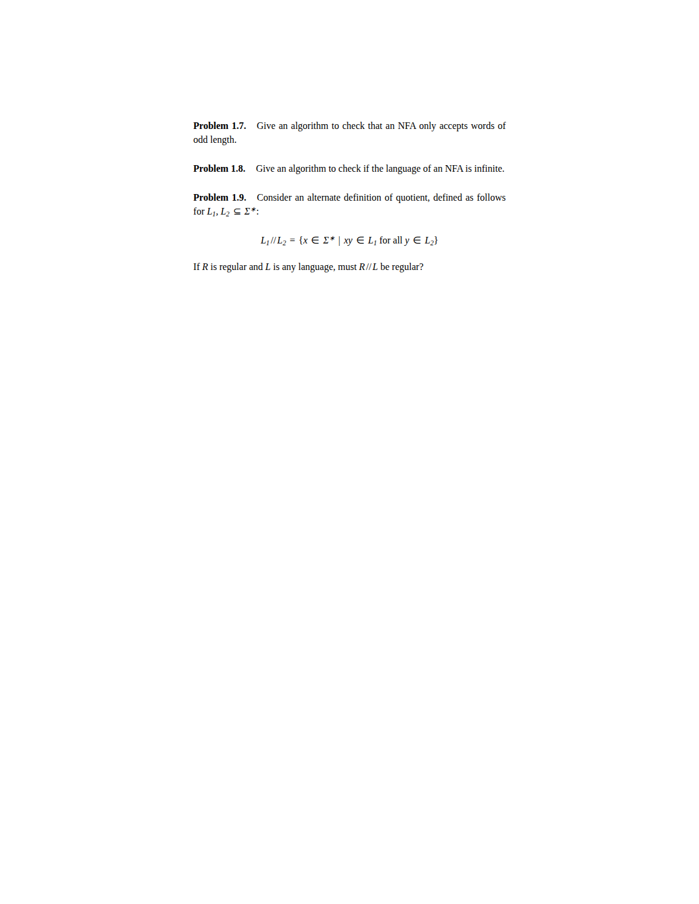Problem 1.7. Give an algorithm to check that an NFA only accepts words of odd length.
Problem 1.8. Give an algorithm to check if the language of an NFA is infinite.
Problem 1.9. Consider an alternate definition of quotient, defined as follows for L1, L2 ⊆ Σ∗:
L1//L2 = {x ∈ Σ∗ | xy ∈ L1 for all y ∈ L2}
If R is regular and L is any language, must R//L be regular?